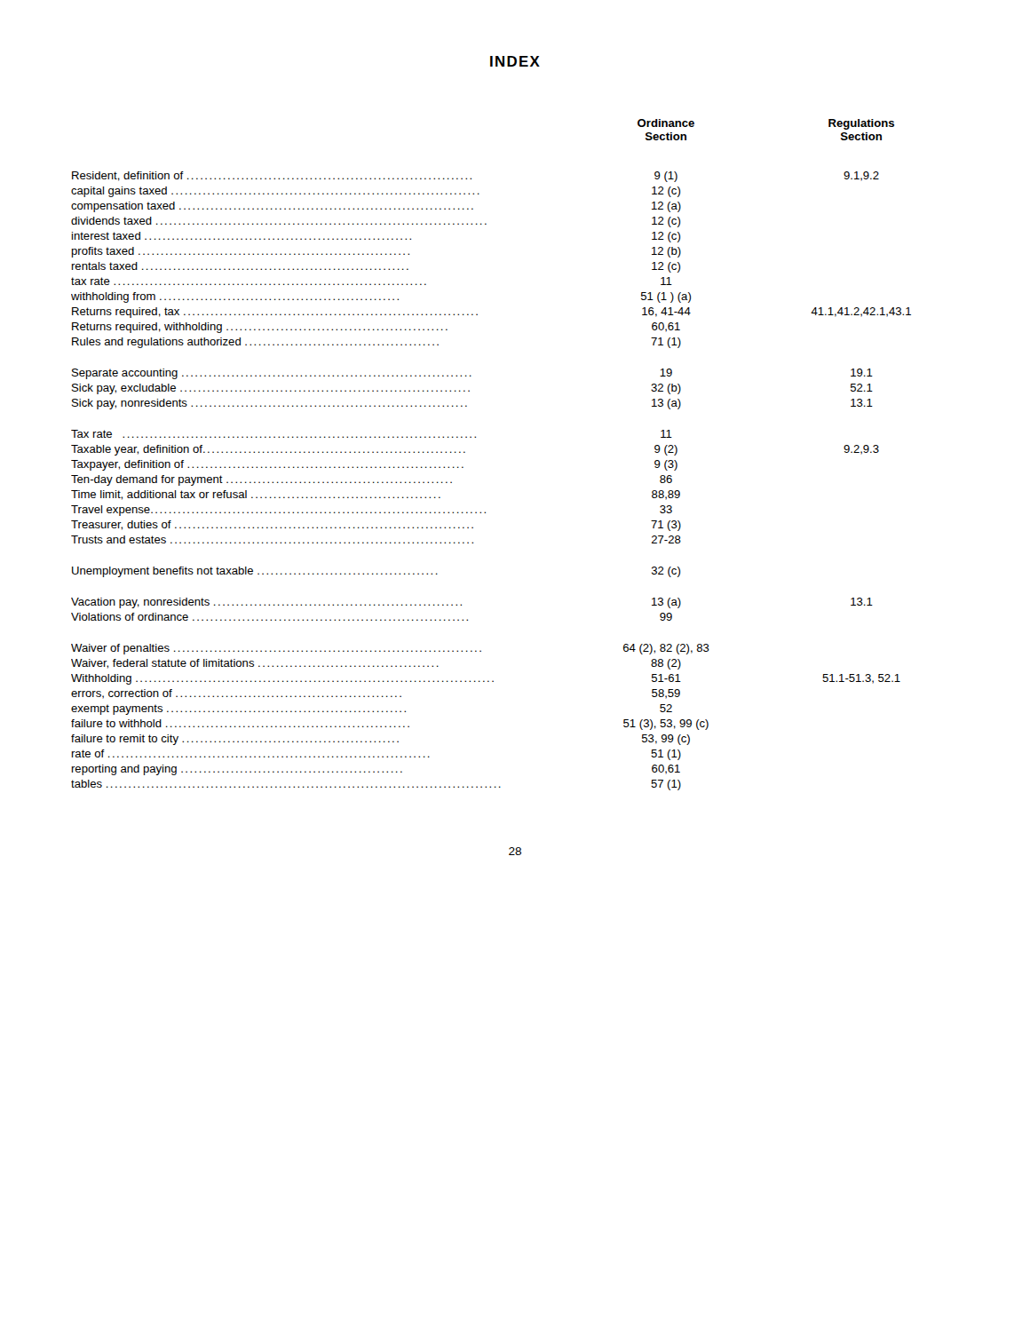INDEX
| | Ordinance Section | Regulations Section |
| --- | --- | --- |
| Resident, definition of ............................................................... | 9 (1) | 9.1,9.2 |
| capital gains taxed .................................................................... | 12 (c) | |
| compensation taxed ................................................................. | 12 (a) | |
| dividends taxed ......................................................................... | 12 (c) | |
| interest taxed ........................................................... | 12 (c) | |
| profits taxed ............................................................ | 12 (b) | |
| rentals taxed ........................................................... | 12 (c) | |
| tax rate ..................................................................... | 11 | |
| withholding from ..................................................... | 51 (1 ) (a) | |
| Returns required, tax ................................................................. | 16, 41-44 | 41.1,41.2,42.1,43.1 |
| Returns required, withholding ................................................. | 60,61 | |
| Rules and regulations authorized ........................................... | 71 (1) | |
| Separate accounting ................................................................ | 19 | 19.1 |
| Sick pay, excludable ................................................................ | 32 (b) | 52.1 |
| Sick pay, nonresidents ............................................................. | 13 (a) | 13.1 |
| Tax rate .............................................................................. | 11 | |
| Taxable year, definition of .......................................................... | 9 (2) | 9.2,9.3 |
| Taxpayer, definition of ............................................................. | 9 (3) | |
| Ten-day demand for payment .................................................. | 86 | |
| Time limit, additional tax or refusal .......................................... | 88,89 | |
| Travel expense .......................................................................... | 33 | |
| Treasurer, duties of .................................................................. | 71 (3) | |
| Trusts and estates ................................................................... | 27-28 | |
| Unemployment benefits not taxable ........................................ | 32 (c) | |
| Vacation pay, nonresidents ....................................................... | 13 (a) | 13.1 |
| Violations of ordinance ............................................................. | 99 | |
| Waiver of penalties .................................................................... | 64 (2), 82 (2), 83 | |
| Waiver, federal statute of limitations ........................................ | 88 (2) | |
| Withholding ............................................................................... | 51-61 | 51.1-51.3, 52.1 |
| errors, correction of .................................................. | 58,59 | |
| exempt payments ..................................................... | 52 | |
| failure to withhold ...................................................... | 51 (3), 53, 99 (c) | |
| failure to remit to city ................................................ | 53, 99 (c) | |
| rate of ....................................................................... | 51 (1) | |
| reporting and paying ................................................. | 60,61 | |
| tables ....................................................................................... | 57 (1) | |
28